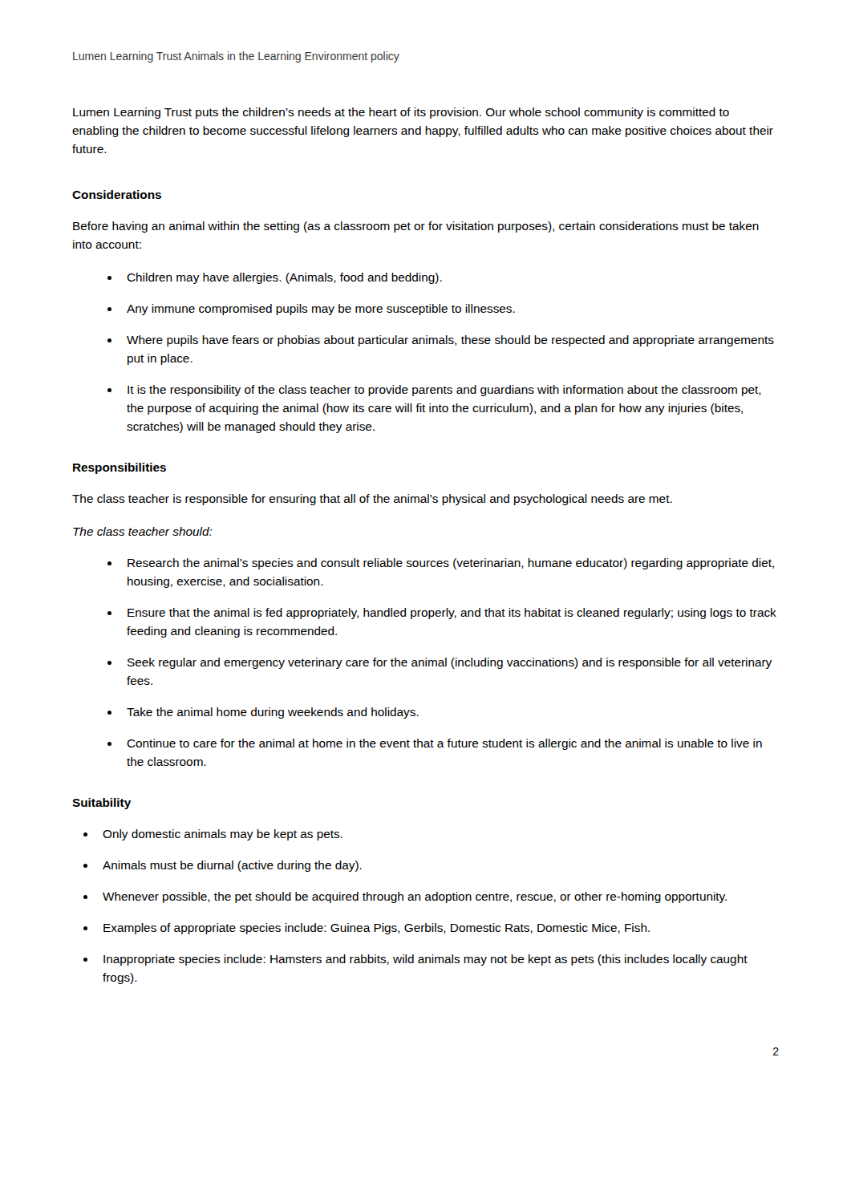Lumen Learning Trust Animals in the Learning Environment policy
Lumen Learning Trust puts the children’s needs at the heart of its provision. Our whole school community is committed to enabling the children to become successful lifelong learners and happy, fulfilled adults who can make positive choices about their future.
Considerations
Before having an animal within the setting (as a classroom pet or for visitation purposes), certain considerations must be taken into account:
Children may have allergies. (Animals, food and bedding).
Any immune compromised pupils may be more susceptible to illnesses.
Where pupils have fears or phobias about particular animals, these should be respected and appropriate arrangements put in place.
It is the responsibility of the class teacher to provide parents and guardians with information about the classroom pet, the purpose of acquiring the animal (how its care will fit into the curriculum), and a plan for how any injuries (bites, scratches) will be managed should they arise.
Responsibilities
The class teacher is responsible for ensuring that all of the animal’s physical and psychological needs are met.
The class teacher should:
Research the animal’s species and consult reliable sources (veterinarian, humane educator) regarding appropriate diet, housing, exercise, and socialisation.
Ensure that the animal is fed appropriately, handled properly, and that its habitat is cleaned regularly; using logs to track feeding and cleaning is recommended.
Seek regular and emergency veterinary care for the animal (including vaccinations) and is responsible for all veterinary fees.
Take the animal home during weekends and holidays.
Continue to care for the animal at home in the event that a future student is allergic and the animal is unable to live in the classroom.
Suitability
Only domestic animals may be kept as pets.
Animals must be diurnal (active during the day).
Whenever possible, the pet should be acquired through an adoption centre, rescue, or other re-homing opportunity.
Examples of appropriate species include: Guinea Pigs, Gerbils, Domestic Rats, Domestic Mice, Fish.
Inappropriate species include: Hamsters and rabbits, wild animals may not be kept as pets (this includes locally caught frogs).
2